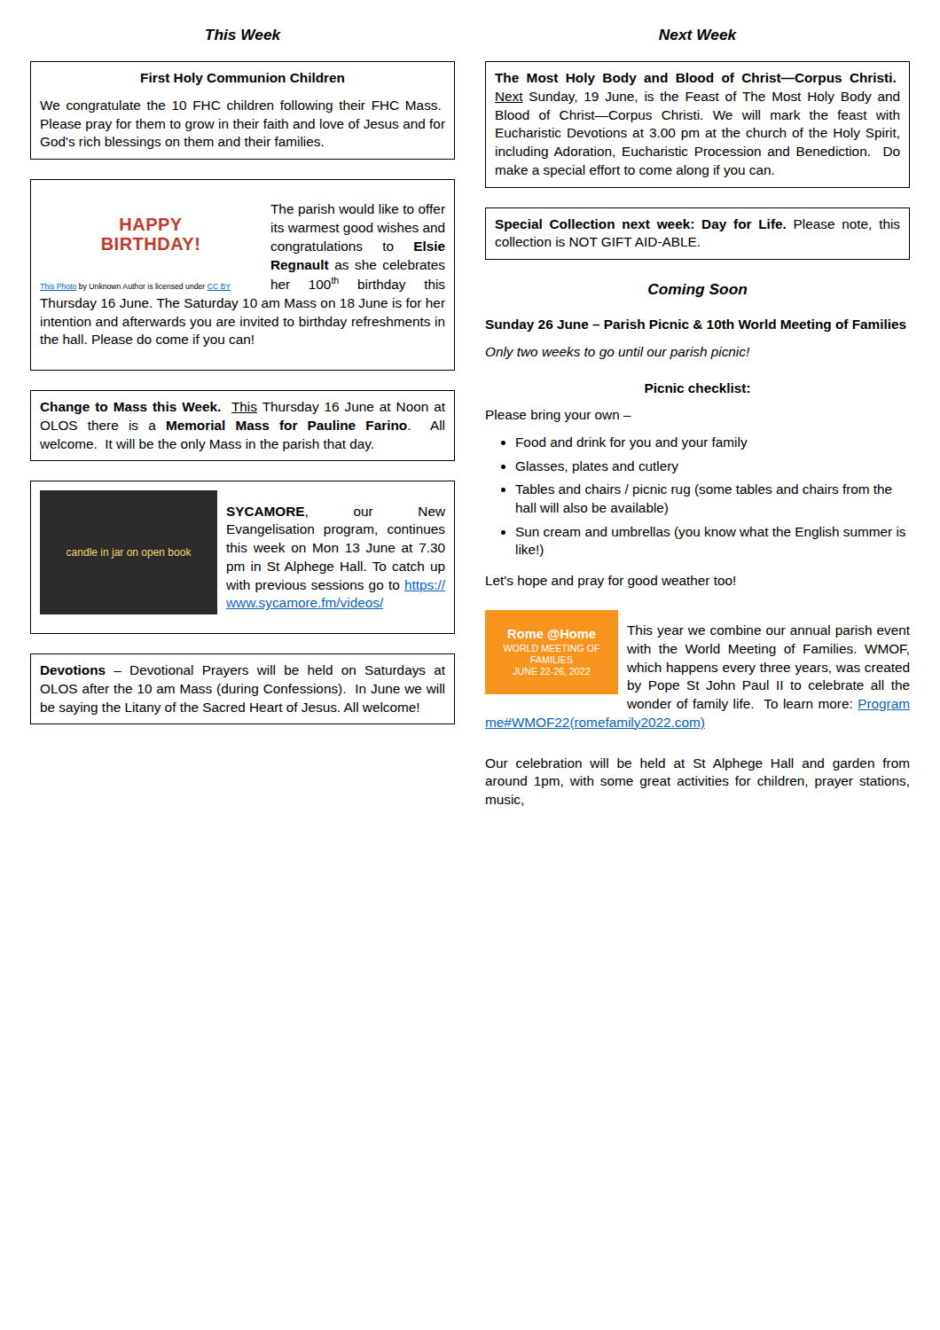This Week
First Holy Communion Children
We congratulate the 10 FHC children following their FHC Mass. Please pray for them to grow in their faith and love of Jesus and for God's rich blessings on them and their families.
HAPPY
BIRTHDAY!
This Photo by Unknown Author is licensed under CC BY
The parish would like to offer its warmest good wishes and congratulations to Elsie Regnault as she celebrates her 100th birthday this Thursday 16 June. The Saturday 10 am Mass on 18 June is for her intention and afterwards you are invited to birthday refreshments in the hall. Please do come if you can!
Change to Mass this Week. This Thursday 16 June at Noon at OLOS there is a Memorial Mass for Pauline Farino. All welcome. It will be the only Mass in the parish that day.
candle in jar on open book
SYCAMORE, our New Evangelisation program, continues this week on Mon 13 June at 7.30 pm in St Alphege Hall. To catch up with previous sessions go to https://www.sycamore.fm/videos/
Devotions – Devotional Prayers will be held on Saturdays at OLOS after the 10 am Mass (during Confessions). In June we will be saying the Litany of the Sacred Heart of Jesus. All welcome!
Next Week
The Most Holy Body and Blood of Christ—Corpus Christi. Next Sunday, 19 June, is the Feast of The Most Holy Body and Blood of Christ—Corpus Christi. We will mark the feast with Eucharistic Devotions at 3.00 pm at the church of the Holy Spirit, including Adoration, Eucharistic Procession and Benediction. Do make a special effort to come along if you can.
Special Collection next week: Day for Life. Please note, this collection is NOT GIFT AID-ABLE.
Coming Soon
Sunday 26 June – Parish Picnic & 10th World Meeting of Families
Only two weeks to go until our parish picnic!
Picnic checklist:
Please bring your own –
Food and drink for you and your family
Glasses, plates and cutlery
Tables and chairs / picnic rug (some tables and chairs from the hall will also be available)
Sun cream and umbrellas (you know what the English summer is like!)
Let's hope and pray for good weather too!
Rome @Home WORLD MEETING OF FAMILIES JUNE 22-26, 2022
This year we combine our annual parish event with the World Meeting of Families. WMOF, which happens every three years, was created by Pope St John Paul II to celebrate all the wonder of family life. To learn more: Programme#WMOF22(romefamily2022.com)
Our celebration will be held at St Alphege Hall and garden from around 1pm, with some great activities for children, prayer stations, music,